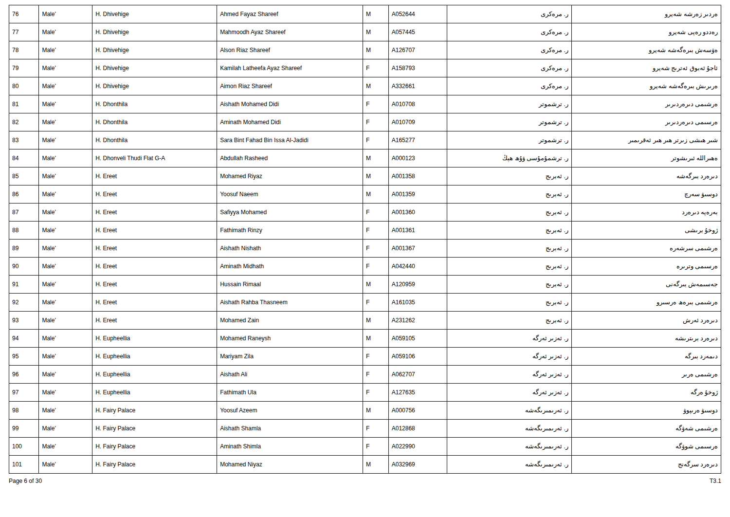| 76 | Male' | H. Dhivehige | Ahmed Fayaz Shareef | M | A052644 | ر. مرەكرى | ەردىر زەرشە شەيرو |
| 77 | Male' | H. Dhivehige | Mahmoodh Ayaz Shareef | M | A057445 | ر. مرەكرى | رەددو رەپى شەيرو |
| 78 | Male' | H. Dhivehige | Alson Riaz Shareef | M | A126707 | ر. مرەكرى | ەۋسەش بىرەگەشە شەيرو |
| 79 | Male' | H. Dhivehige | Kamilah Latheefa Ayaz Shareef | F | A158793 | ر. مرەكرى | ئاجۇ ئەبوق ئەترىج شەيرو |
| 80 | Male' | H. Dhivehige | Aimon Riaz Shareef | M | A332661 | ر. مرەكرى | ەرىرىش بىرەگەشە شەيرو |
| 81 | Male' | H. Dhonthila | Aishath Mohamed Didi | F | A010708 | ر. ترشموتر | ەرشىمى دىرەردىرىر |
| 82 | Male' | H. Dhonthila | Aminath Mohamed Didi | F | A010709 | ر. ترشموتر | ەرسىمى دىرەردىرىر |
| 83 | Male' | H. Dhonthila | Sara Bint Fahad Bin Issa Al-Jadidi | F | A165277 | ر. ترشموتر | شىر ھىشى زىرتر ھىر ھىر ئەقرىمىر |
| 84 | Male' | H. Dhonveli Thudi Flat G-A | Abdullah Rasheed | M | A000123 | ر. ترشمۇمۇسى ۋۇھ ھېڭ | ەھىراللە ئىرىشوتر |
| 85 | Male' | H. Ereet | Mohamed Riyaz | M | A001358 | ر. ئەبرىج | دىرەرد بىرگەشە |
| 86 | Male' | H. Ereet | Yoosuf Naeem | M | A001359 | ر. ئەبرىج | دوسىۋ سەرچ |
| 87 | Male' | H. Ereet | Safiyya Mohamed | F | A001360 | ر. ئەبرىج | بەرەپە دىرەرد |
| 88 | Male' | H. Ereet | Fathimath Rinzy | F | A001361 | ر. ئەبرىج | ژوخۇ برىشى |
| 89 | Male' | H. Ereet | Aishath Nishath | F | A001367 | ر. ئەبرىج | ەرشىمى سرشەرە |
| 90 | Male' | H. Ereet | Aminath Midhath | F | A042440 | ر. ئەبرىج | ەرسىمى وترىرە |
| 91 | Male' | H. Ereet | Hussain Rimaal | M | A120959 | ر. ئەبرىج | جەسىمەش بىرگەنى |
| 92 | Male' | H. Ereet | Aishath Rahba Thasneem | F | A161035 | ر. ئەبرىج | ەرشىمى بىرەھ ەرسىرو |
| 93 | Male' | H. Ereet | Mohamed Zain | M | A231262 | ر. ئەبرىج | دىرەرد ئەرش |
| 94 | Male' | H. Eupheellia | Mohamed Raneysh | M | A059105 | ر. ئەزىر ئەرگە | دىرەرد برىترىشە |
| 95 | Male' | H. Eupheellia | Mariyam Zila | F | A059106 | ر. ئەزىر ئەرگە | دىمەرد بىرگە |
| 96 | Male' | H. Eupheellia | Aishath Ali | F | A062707 | ر. ئەزىر ئەرگە | ەرشىمى ەرىر |
| 97 | Male' | H. Eupheellia | Fathimath Ula | F | A127635 | ر. ئەزىر ئەرگە | ژوخۇ ەرگە |
| 98 | Male' | H. Fairy Palace | Yoosuf Azeem | M | A000756 | ر. ئەرىمىرىگەشە | دوسىۋ ەرىپوۋ |
| 99 | Male' | H. Fairy Palace | Aishath Shamla | F | A012868 | ر. ئەرىمىرىگەشە | ەرشىمى شەۋگە |
| 100 | Male' | H. Fairy Palace | Aminath Shimla | F | A022990 | ر. ئەرىمىرىگەشە | ەرسىمى شوۋگە |
| 101 | Male' | H. Fairy Palace | Mohamed Niyaz | M | A032969 | ر. ئەرىمىرىگەشە | دىرەرد سرگەنج |
Page 6 of 30 T3.1